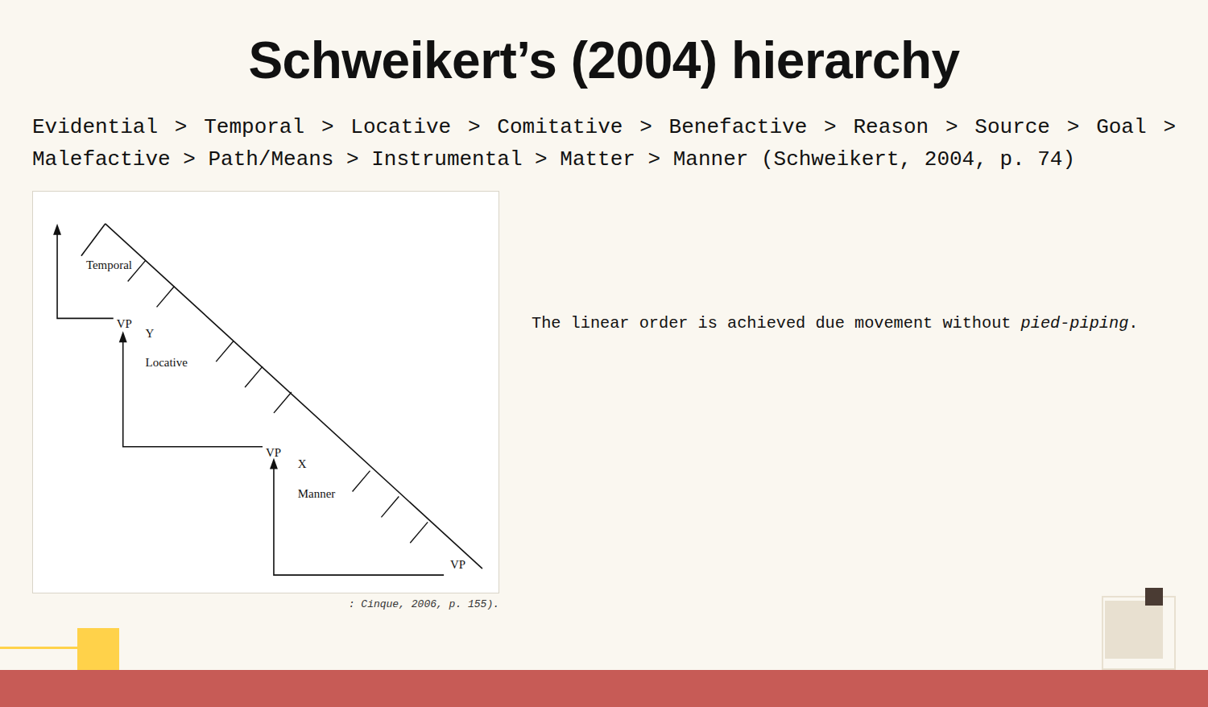Schweikert’s (2004) hierarchy
Evidential > Temporal > Locative > Comitative > Benefactive > Reason > Source > Goal > Malefactive > Path/Means > Instrumental > Matter > Manner (Schweikert, 2004, p. 74)
Temporal VP Y Locative VP X Manner VP
: Cinque, 2006, p. 155).
The linear order is achieved due movement without pied-piping.